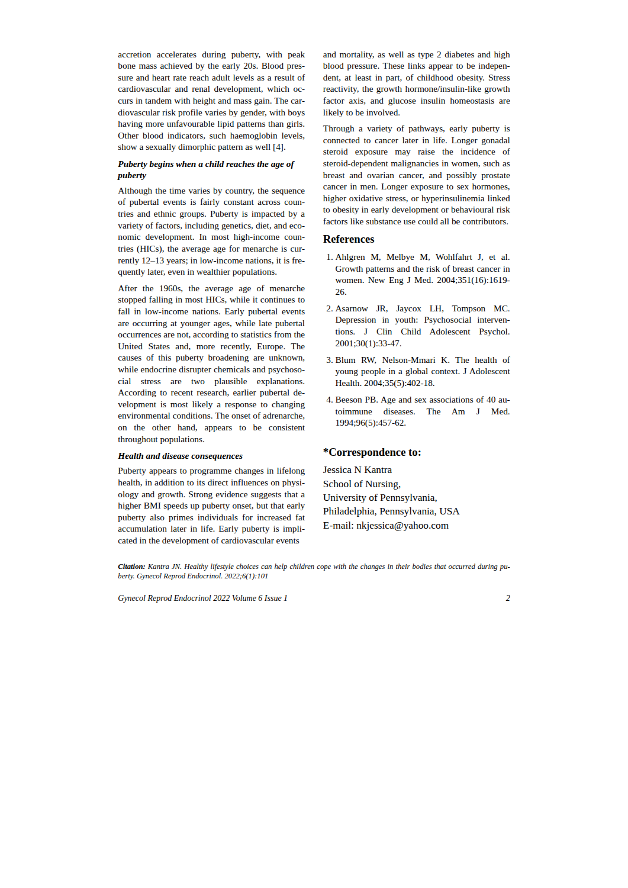accretion accelerates during puberty, with peak bone mass achieved by the early 20s. Blood pressure and heart rate reach adult levels as a result of cardiovascular and renal development, which occurs in tandem with height and mass gain. The cardiovascular risk profile varies by gender, with boys having more unfavourable lipid patterns than girls. Other blood indicators, such haemoglobin levels, show a sexually dimorphic pattern as well [4].
Puberty begins when a child reaches the age of puberty
Although the time varies by country, the sequence of pubertal events is fairly constant across countries and ethnic groups. Puberty is impacted by a variety of factors, including genetics, diet, and economic development. In most high-income countries (HICs), the average age for menarche is currently 12–13 years; in low-income nations, it is frequently later, even in wealthier populations.
After the 1960s, the average age of menarche stopped falling in most HICs, while it continues to fall in low-income nations. Early pubertal events are occurring at younger ages, while late pubertal occurrences are not, according to statistics from the United States and, more recently, Europe. The causes of this puberty broadening are unknown, while endocrine disrupter chemicals and psychosocial stress are two plausible explanations. According to recent research, earlier pubertal development is most likely a response to changing environmental conditions. The onset of adrenarche, on the other hand, appears to be consistent throughout populations.
Health and disease consequences
Puberty appears to programme changes in lifelong health, in addition to its direct influences on physiology and growth. Strong evidence suggests that a higher BMI speeds up puberty onset, but that early puberty also primes individuals for increased fat accumulation later in life. Early puberty is implicated in the development of cardiovascular events
and mortality, as well as type 2 diabetes and high blood pressure. These links appear to be independent, at least in part, of childhood obesity. Stress reactivity, the growth hormone/insulin-like growth factor axis, and glucose insulin homeostasis are likely to be involved.
Through a variety of pathways, early puberty is connected to cancer later in life. Longer gonadal steroid exposure may raise the incidence of steroid-dependent malignancies in women, such as breast and ovarian cancer, and possibly prostate cancer in men. Longer exposure to sex hormones, higher oxidative stress, or hyperinsulinemia linked to obesity in early development or behavioural risk factors like substance use could all be contributors.
References
Ahlgren M, Melbye M, Wohlfahrt J, et al. Growth patterns and the risk of breast cancer in women. New Eng J Med. 2004;351(16):1619-26.
Asarnow JR, Jaycox LH, Tompson MC. Depression in youth: Psychosocial interventions. J Clin Child Adolescent Psychol. 2001;30(1):33-47.
Blum RW, Nelson-Mmari K. The health of young people in a global context. J Adolescent Health. 2004;35(5):402-18.
Beeson PB. Age and sex associations of 40 autoimmune diseases. The Am J Med. 1994;96(5):457-62.
*Correspondence to:
Jessica N Kantra
School of Nursing,
University of Pennsylvania,
Philadelphia, Pennsylvania, USA
E-mail: nkjessica@yahoo.com
Citation: Kantra JN. Healthy lifestyle choices can help children cope with the changes in their bodies that occurred during puberty. Gynecol Reprod Endocrinol. 2022;6(1):101
Gynecol Reprod Endocrinol 2022 Volume 6 Issue 1 2